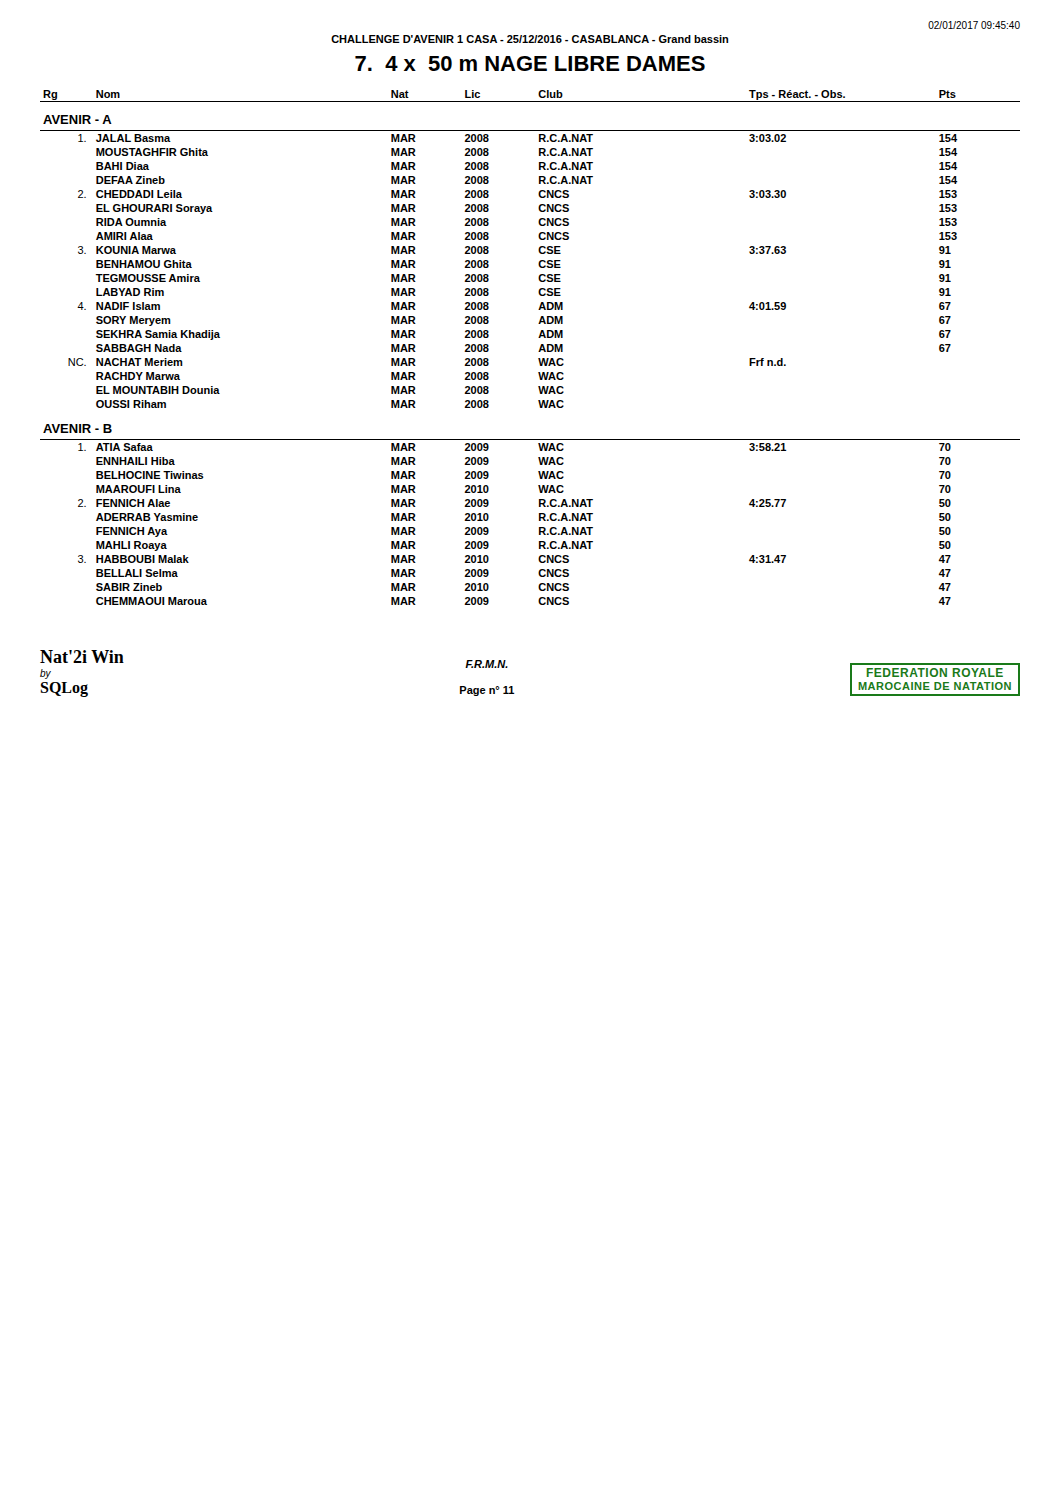02/01/2017 09:45:40
CHALLENGE D'AVENIR 1 CASA - 25/12/2016 - CASABLANCA - Grand bassin
7. 4 x 50 m NAGE LIBRE DAMES
| Rg | Nom | Nat | Lic | Club | Tps - Réact. - Obs. | Pts |
| --- | --- | --- | --- | --- | --- | --- |
| AVENIR - A |
| 1. | JALAL Basma | MAR | 2008 | R.C.A.NAT | 3:03.02 | 154 |
| | MOUSTAGHFIR Ghita | MAR | 2008 | R.C.A.NAT | | 154 |
| | BAHI Diaa | MAR | 2008 | R.C.A.NAT | | 154 |
| | DEFAA Zineb | MAR | 2008 | R.C.A.NAT | | 154 |
| 2. | CHEDDADI Leila | MAR | 2008 | CNCS | 3:03.30 | 153 |
| | EL GHOURARI Soraya | MAR | 2008 | CNCS | | 153 |
| | RIDA Oumnia | MAR | 2008 | CNCS | | 153 |
| | AMIRI Alaa | MAR | 2008 | CNCS | | 153 |
| 3. | KOUNIA Marwa | MAR | 2008 | CSE | 3:37.63 | 91 |
| | BENHAMOU Ghita | MAR | 2008 | CSE | | 91 |
| | TEGMOUSSE Amira | MAR | 2008 | CSE | | 91 |
| | LABYAD Rim | MAR | 2008 | CSE | | 91 |
| 4. | NADIF Islam | MAR | 2008 | ADM | 4:01.59 | 67 |
| | SORY Meryem | MAR | 2008 | ADM | | 67 |
| | SEKHRA Samia Khadija | MAR | 2008 | ADM | | 67 |
| | SABBAGH Nada | MAR | 2008 | ADM | | 67 |
| NC. | NACHAT Meriem | MAR | 2008 | WAC | Frf n.d. | |
| | RACHDY Marwa | MAR | 2008 | WAC | | |
| | EL MOUNTABIH Dounia | MAR | 2008 | WAC | | |
| | OUSSI Riham | MAR | 2008 | WAC | | |
| AVENIR - B |
| 1. | ATIA Safaa | MAR | 2009 | WAC | 3:58.21 | 70 |
| | ENNHAILI Hiba | MAR | 2009 | WAC | | 70 |
| | BELHOCINE Tiwinas | MAR | 2009 | WAC | | 70 |
| | MAAROUFI Lina | MAR | 2010 | WAC | | 70 |
| 2. | FENNICH Alae | MAR | 2009 | R.C.A.NAT | 4:25.77 | 50 |
| | ADERRAB Yasmine | MAR | 2010 | R.C.A.NAT | | 50 |
| | FENNICH Aya | MAR | 2009 | R.C.A.NAT | | 50 |
| | MAHLI Roaya | MAR | 2009 | R.C.A.NAT | | 50 |
| 3. | HABBOUBI Malak | MAR | 2010 | CNCS | 4:31.47 | 47 |
| | BELLALI Selma | MAR | 2009 | CNCS | | 47 |
| | SABIR Zineb | MAR | 2010 | CNCS | | 47 |
| | CHEMMAOUI Maroua | MAR | 2009 | CNCS | | 47 |
Nat'2i Win
by
SQLog
F.R.M.N.
Page n° 11
FEDERATION ROYALE
MAROCAINE DE NATATION